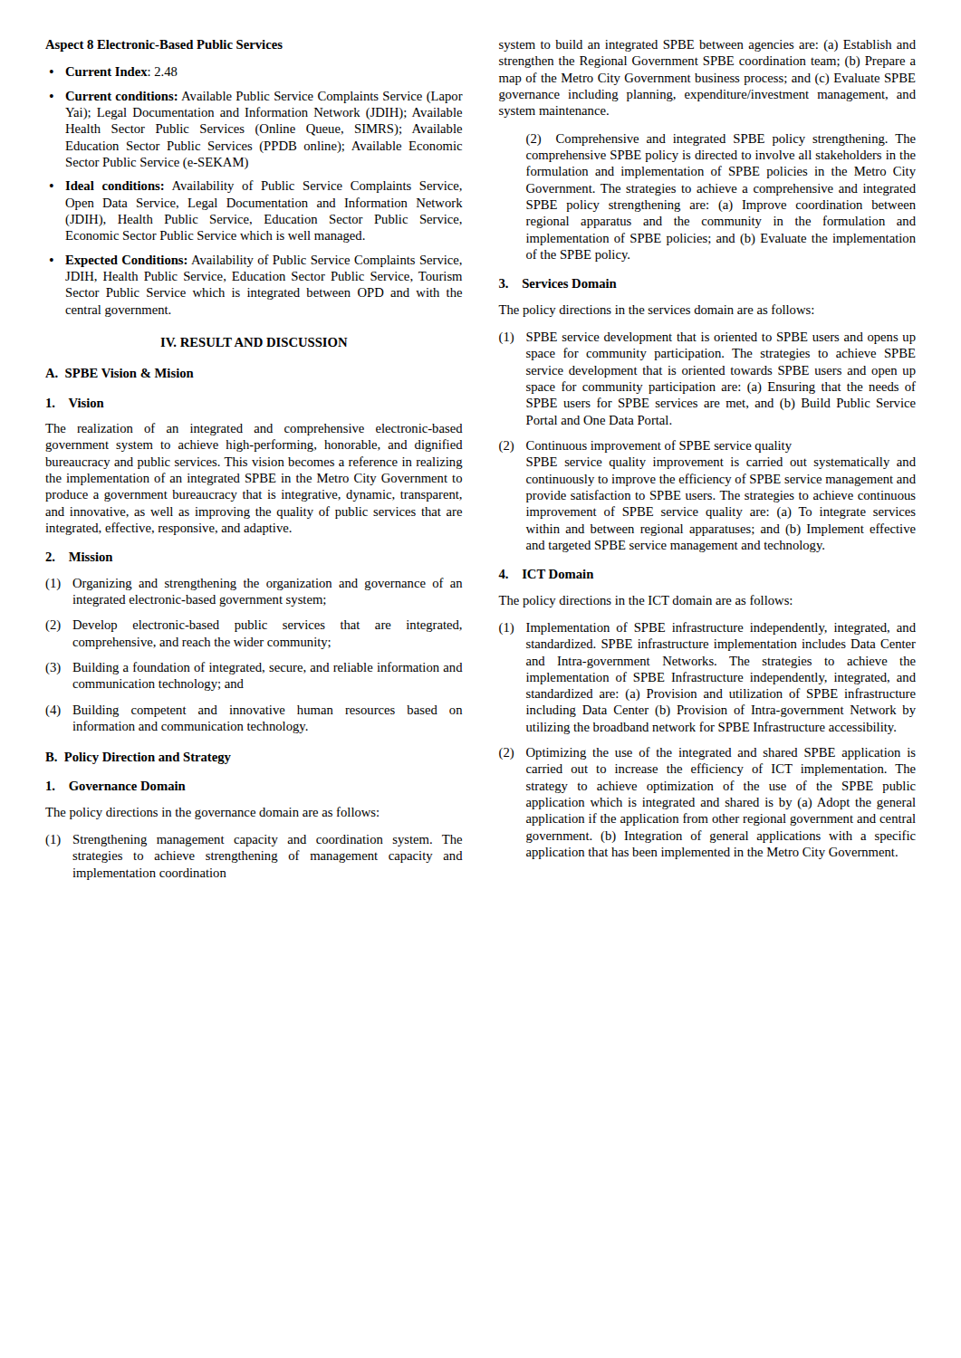Aspect 8 Electronic-Based Public Services
Current Index: 2.48
Current conditions: Available Public Service Complaints Service (Lapor Yai); Legal Documentation and Information Network (JDIH); Available Health Sector Public Services (Online Queue, SIMRS); Available Education Sector Public Services (PPDB online); Available Economic Sector Public Service (e-SEKAM)
Ideal conditions: Availability of Public Service Complaints Service, Open Data Service, Legal Documentation and Information Network (JDIH), Health Public Service, Education Sector Public Service, Economic Sector Public Service which is well managed.
Expected Conditions: Availability of Public Service Complaints Service, JDIH, Health Public Service, Education Sector Public Service, Tourism Sector Public Service which is integrated between OPD and with the central government.
IV. RESULT AND DISCUSSION
A. SPBE Vision & Mision
1. Vision
The realization of an integrated and comprehensive electronic-based government system to achieve high-performing, honorable, and dignified bureaucracy and public services. This vision becomes a reference in realizing the implementation of an integrated SPBE in the Metro City Government to produce a government bureaucracy that is integrative, dynamic, transparent, and innovative, as well as improving the quality of public services that are integrated, effective, responsive, and adaptive.
2. Mission
Organizing and strengthening the organization and governance of an integrated electronic-based government system;
Develop electronic-based public services that are integrated, comprehensive, and reach the wider community;
Building a foundation of integrated, secure, and reliable information and communication technology; and
Building competent and innovative human resources based on information and communication technology.
B. Policy Direction and Strategy
1. Governance Domain
The policy directions in the governance domain are as follows:
Strengthening management capacity and coordination system. The strategies to achieve strengthening of management capacity and implementation coordination
system to build an integrated SPBE between agencies are: (a) Establish and strengthen the Regional Government SPBE coordination team; (b) Prepare a map of the Metro City Government business process; and (c) Evaluate SPBE governance including planning, expenditure/investment management, and system maintenance.
(2) Comprehensive and integrated SPBE policy strengthening. The comprehensive SPBE policy is directed to involve all stakeholders in the formulation and implementation of SPBE policies in the Metro City Government. The strategies to achieve a comprehensive and integrated SPBE policy strengthening are: (a) Improve coordination between regional apparatus and the community in the formulation and implementation of SPBE policies; and (b) Evaluate the implementation of the SPBE policy.
3. Services Domain
The policy directions in the services domain are as follows:
SPBE service development that is oriented to SPBE users and opens up space for community participation. The strategies to achieve SPBE service development that is oriented towards SPBE users and open up space for community participation are: (a) Ensuring that the needs of SPBE users for SPBE services are met, and (b) Build Public Service Portal and One Data Portal.
Continuous improvement of SPBE service quality
SPBE service quality improvement is carried out systematically and continuously to improve the efficiency of SPBE service management and provide satisfaction to SPBE users. The strategies to achieve continuous improvement of SPBE service quality are: (a) To integrate services within and between regional apparatuses; and (b) Implement effective and targeted SPBE service management and technology.
4. ICT Domain
The policy directions in the ICT domain are as follows:
Implementation of SPBE infrastructure independently, integrated, and standardized. SPBE infrastructure implementation includes Data Center and Intra-government Networks. The strategies to achieve the implementation of SPBE Infrastructure independently, integrated, and standardized are: (a) Provision and utilization of SPBE infrastructure including Data Center (b) Provision of Intra-government Network by utilizing the broadband network for SPBE Infrastructure accessibility.
Optimizing the use of the integrated and shared SPBE application is carried out to increase the efficiency of ICT implementation. The strategy to achieve optimization of the use of the SPBE public application which is integrated and shared is by (a) Adopt the general application if the application from other regional government and central government. (b) Integration of general applications with a specific application that has been implemented in the Metro City Government.